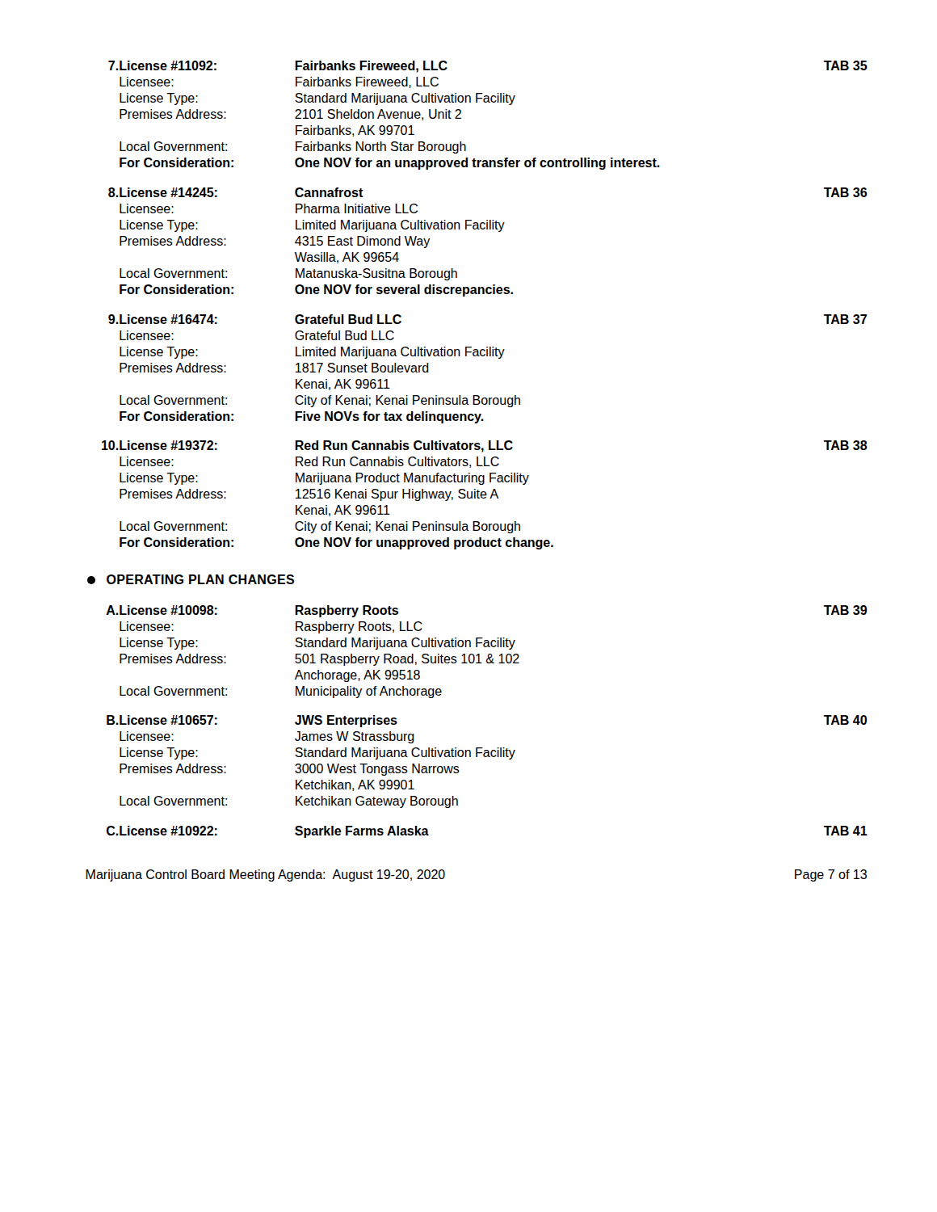| 7. | License #11092: | Fairbanks Fireweed, LLC | TAB 35 |
| | Licensee: | Fairbanks Fireweed, LLC | |
| | License Type: | Standard Marijuana Cultivation Facility | |
| | Premises Address: | 2101 Sheldon Avenue, Unit 2 | |
| | | Fairbanks, AK 99701 | |
| | Local Government: | Fairbanks North Star Borough | |
| | For Consideration: | One NOV for an unapproved transfer of controlling interest. | |
| 8. | License #14245: | Cannafrost | TAB 36 |
| | Licensee: | Pharma Initiative LLC | |
| | License Type: | Limited Marijuana Cultivation Facility | |
| | Premises Address: | 4315 East Dimond Way | |
| | | Wasilla, AK 99654 | |
| | Local Government: | Matanuska-Susitna Borough | |
| | For Consideration: | One NOV for several discrepancies. | |
| 9. | License #16474: | Grateful Bud LLC | TAB 37 |
| | Licensee: | Grateful Bud LLC | |
| | License Type: | Limited Marijuana Cultivation Facility | |
| | Premises Address: | 1817 Sunset Boulevard | |
| | | Kenai, AK 99611 | |
| | Local Government: | City of Kenai; Kenai Peninsula Borough | |
| | For Consideration: | Five NOVs for tax delinquency. | |
| 10. | License #19372: | Red Run Cannabis Cultivators, LLC | TAB 38 |
| | Licensee: | Red Run Cannabis Cultivators, LLC | |
| | License Type: | Marijuana Product Manufacturing Facility | |
| | Premises Address: | 12516 Kenai Spur Highway, Suite A | |
| | | Kenai, AK 99611 | |
| | Local Government: | City of Kenai; Kenai Peninsula Borough | |
| | For Consideration: | One NOV for unapproved product change. | |
OPERATING PLAN CHANGES
| A. | License #10098: | Raspberry Roots | TAB 39 |
| | Licensee: | Raspberry Roots, LLC | |
| | License Type: | Standard Marijuana Cultivation Facility | |
| | Premises Address: | 501 Raspberry Road, Suites 101 & 102 | |
| | | Anchorage, AK 99518 | |
| | Local Government: | Municipality of Anchorage | |
| B. | License #10657: | JWS Enterprises | TAB 40 |
| | Licensee: | James W Strassburg | |
| | License Type: | Standard Marijuana Cultivation Facility | |
| | Premises Address: | 3000 West Tongass Narrows | |
| | | Ketchikan, AK 99901 | |
| | Local Government: | Ketchikan Gateway Borough | |
| C. | License #10922: | Sparkle Farms Alaska | TAB 41 |
Marijuana Control Board Meeting Agenda: August 19-20, 2020 Page 7 of 13